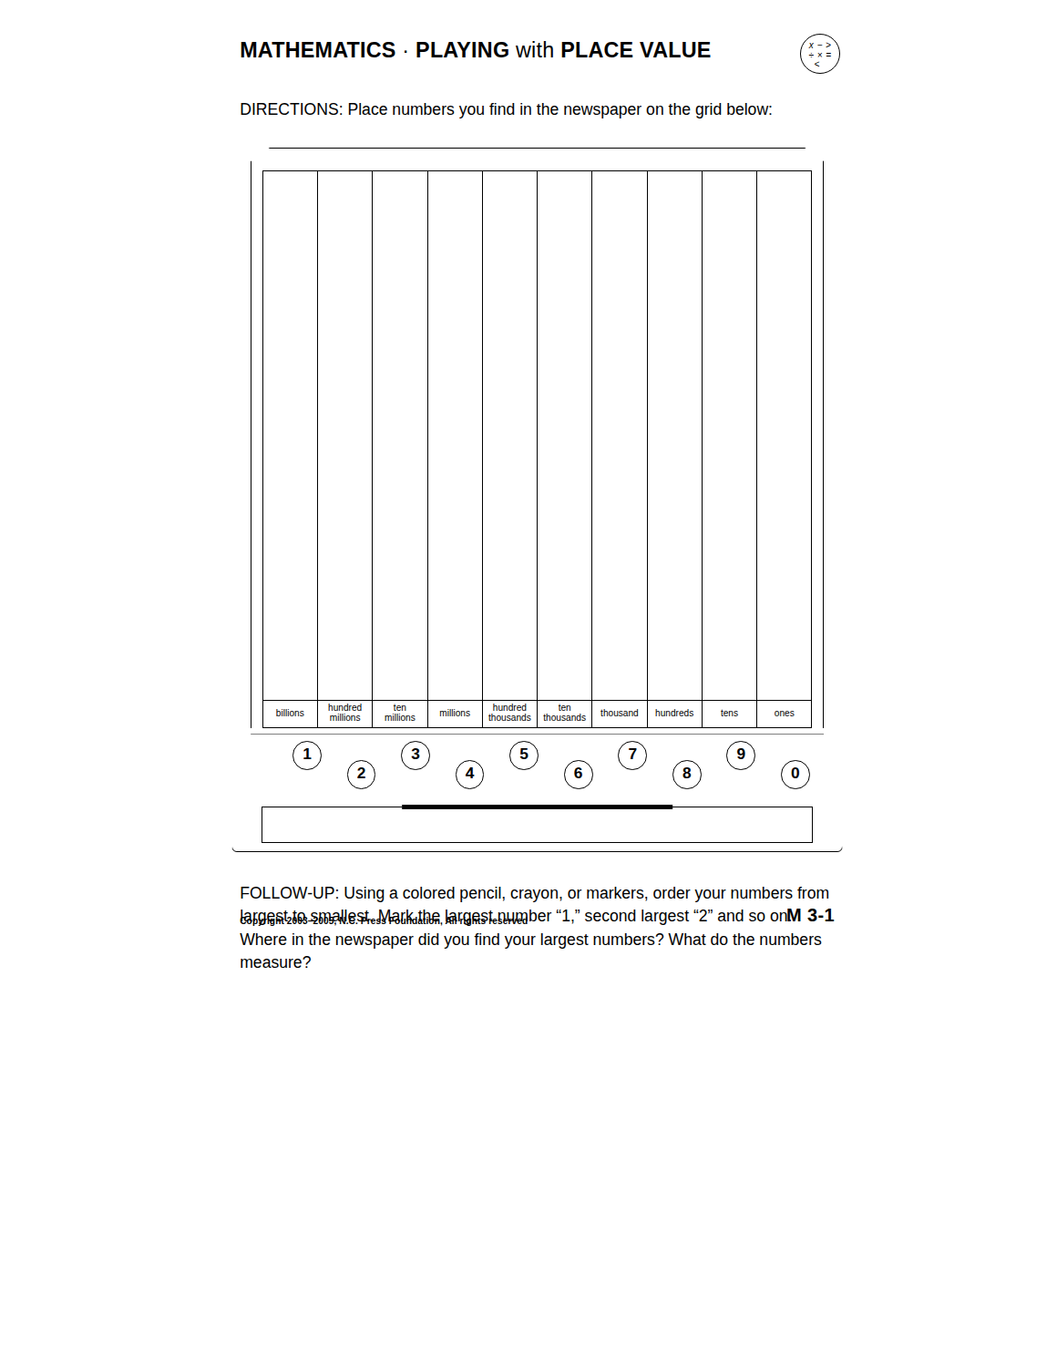MATHEMATICS · PLAYING with PLACE VALUE
x − > ÷ × = <
DIRECTIONS: Place numbers you find in the newspaper on the grid below:
| billions | hundred millions | ten millions | millions | hundred thousands | ten thousands | thousand | hundreds | tens | ones |
1
2
3
4
5
6
7
8
9
0
FOLLOW-UP: Using a colored pencil, crayon, or markers, order your numbers from largest to smallest. Mark the largest number “1,” second largest “2” and so on. Where in the newspaper did you find your largest numbers? What do the numbers measure?
Copyright 2003–2005, N.C. Press Foundation, All rights reserved
M 3-1